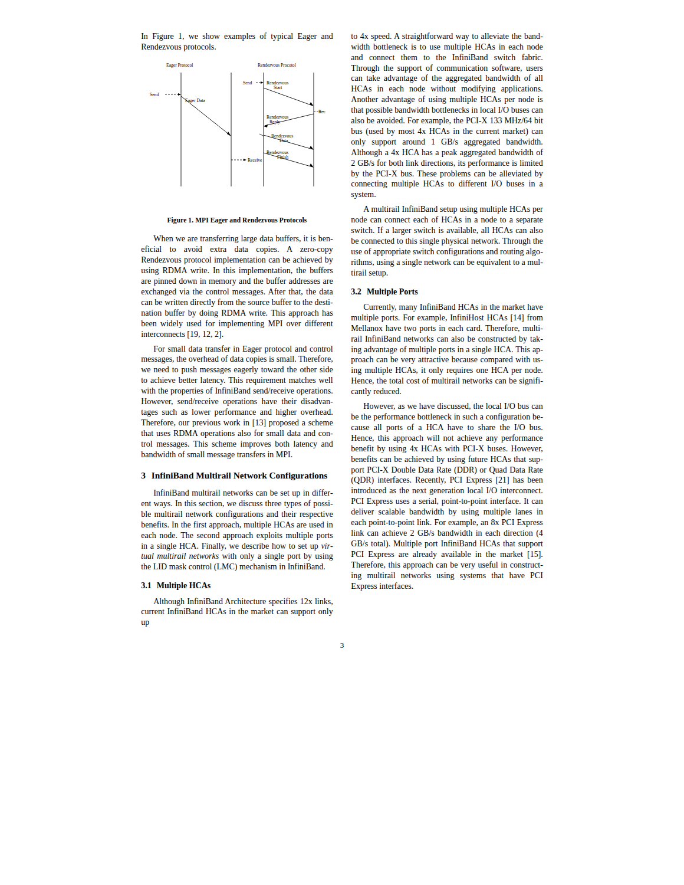In Figure 1, we show examples of typical Eager and Rendezvous protocols.
Eager Protocol Rendezvous Procotol Send Eager Data Receive Send Rendezvous Start Receive Rendezvous Reply Rendezvous Data Rendezvous Finish
Figure 1. MPI Eager and Rendezvous Protocols
When we are transferring large data buffers, it is beneficial to avoid extra data copies. A zero-copy Rendezvous protocol implementation can be achieved by using RDMA write. In this implementation, the buffers are pinned down in memory and the buffer addresses are exchanged via the control messages. After that, the data can be written directly from the source buffer to the destination buffer by doing RDMA write. This approach has been widely used for implementing MPI over different interconnects [19, 12, 2].
For small data transfer in Eager protocol and control messages, the overhead of data copies is small. Therefore, we need to push messages eagerly toward the other side to achieve better latency. This requirement matches well with the properties of InfiniBand send/receive operations. However, send/receive operations have their disadvantages such as lower performance and higher overhead. Therefore, our previous work in [13] proposed a scheme that uses RDMA operations also for small data and control messages. This scheme improves both latency and bandwidth of small message transfers in MPI.
3 InfiniBand Multirail Network Configurations
InfiniBand multirail networks can be set up in different ways. In this section, we discuss three types of possible multirail network configurations and their respective benefits. In the first approach, multiple HCAs are used in each node. The second approach exploits multiple ports in a single HCA. Finally, we describe how to set up virtual multirail networks with only a single port by using the LID mask control (LMC) mechanism in InfiniBand.
3.1 Multiple HCAs
Although InfiniBand Architecture specifies 12x links, current InfiniBand HCAs in the market can support only up
to 4x speed. A straightforward way to alleviate the bandwidth bottleneck is to use multiple HCAs in each node and connect them to the InfiniBand switch fabric. Through the support of communication software, users can take advantage of the aggregated bandwidth of all HCAs in each node without modifying applications. Another advantage of using multiple HCAs per node is that possible bandwidth bottlenecks in local I/O buses can also be avoided. For example, the PCI-X 133 MHz/64 bit bus (used by most 4x HCAs in the current market) can only support around 1 GB/s aggregated bandwidth. Although a 4x HCA has a peak aggregated bandwidth of 2 GB/s for both link directions, its performance is limited by the PCI-X bus. These problems can be alleviated by connecting multiple HCAs to different I/O buses in a system.
A multirail InfiniBand setup using multiple HCAs per node can connect each of HCAs in a node to a separate switch. If a larger switch is available, all HCAs can also be connected to this single physical network. Through the use of appropriate switch configurations and routing algorithms, using a single network can be equivalent to a multirail setup.
3.2 Multiple Ports
Currently, many InfiniBand HCAs in the market have multiple ports. For example, InfiniHost HCAs [14] from Mellanox have two ports in each card. Therefore, multirail InfiniBand networks can also be constructed by taking advantage of multiple ports in a single HCA. This approach can be very attractive because compared with using multiple HCAs, it only requires one HCA per node. Hence, the total cost of multirail networks can be significantly reduced.
However, as we have discussed, the local I/O bus can be the performance bottleneck in such a configuration because all ports of a HCA have to share the I/O bus. Hence, this approach will not achieve any performance benefit by using 4x HCAs with PCI-X buses. However, benefits can be achieved by using future HCAs that support PCI-X Double Data Rate (DDR) or Quad Data Rate (QDR) interfaces. Recently, PCI Express [21] has been introduced as the next generation local I/O interconnect. PCI Express uses a serial, point-to-point interface. It can deliver scalable bandwidth by using multiple lanes in each point-to-point link. For example, an 8x PCI Express link can achieve 2 GB/s bandwidth in each direction (4 GB/s total). Multiple port InfiniBand HCAs that support PCI Express are already available in the market [15]. Therefore, this approach can be very useful in constructing multirail networks using systems that have PCI Express interfaces.
3